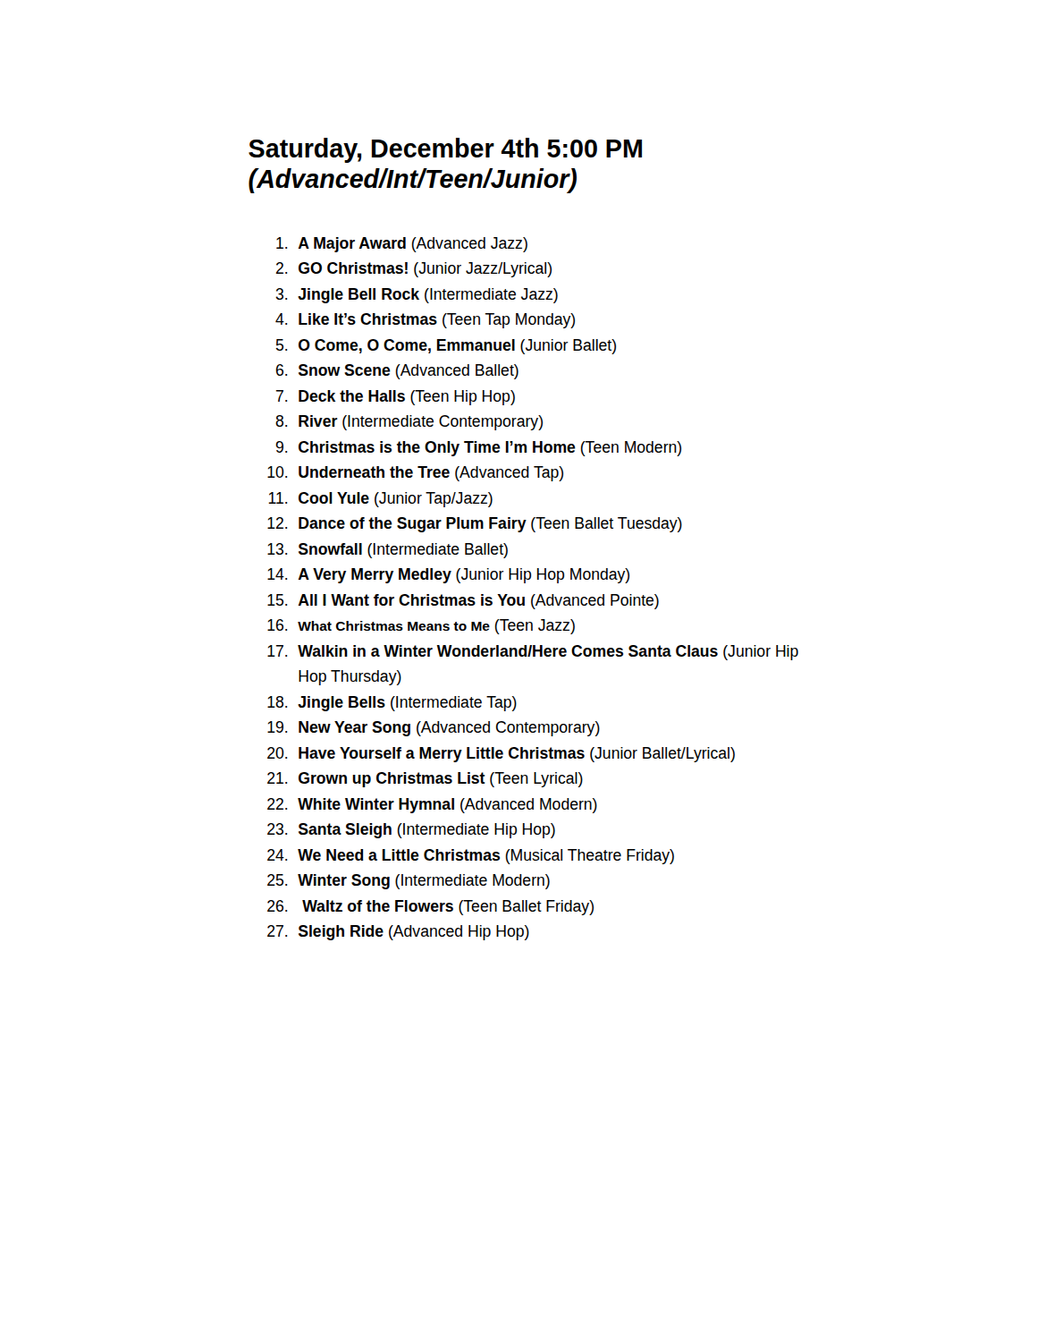Saturday, December 4th 5:00 PM (Advanced/Int/Teen/Junior)
A Major Award (Advanced Jazz)
GO Christmas! (Junior Jazz/Lyrical)
Jingle Bell Rock (Intermediate Jazz)
Like It’s Christmas (Teen Tap Monday)
O Come, O Come, Emmanuel (Junior Ballet)
Snow Scene (Advanced Ballet)
Deck the Halls (Teen Hip Hop)
River (Intermediate Contemporary)
Christmas is the Only Time I’m Home (Teen Modern)
Underneath the Tree (Advanced Tap)
Cool Yule (Junior Tap/Jazz)
Dance of the Sugar Plum Fairy (Teen Ballet Tuesday)
Snowfall (Intermediate Ballet)
A Very Merry Medley (Junior Hip Hop Monday)
All I Want for Christmas is You (Advanced Pointe)
What Christmas Means to Me (Teen Jazz)
Walkin in a Winter Wonderland/Here Comes Santa Claus (Junior Hip Hop Thursday)
Jingle Bells (Intermediate Tap)
New Year Song (Advanced Contemporary)
Have Yourself a Merry Little Christmas (Junior Ballet/Lyrical)
Grown up Christmas List (Teen Lyrical)
White Winter Hymnal (Advanced Modern)
Santa Sleigh (Intermediate Hip Hop)
We Need a Little Christmas (Musical Theatre Friday)
Winter Song (Intermediate Modern)
Waltz of the Flowers (Teen Ballet Friday)
Sleigh Ride (Advanced Hip Hop)